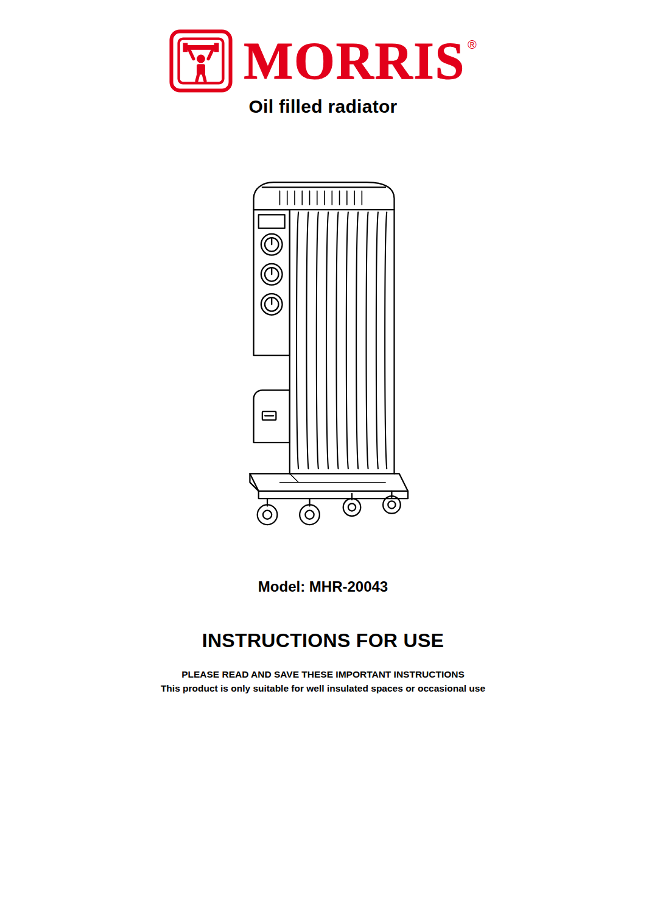MORRIS®
Oil filled radiator
Model: MHR-20043
INSTRUCTIONS FOR USE
PLEASE READ AND SAVE THESE IMPORTANT INSTRUCTIONS
This product is only suitable for well insulated spaces or occasional use